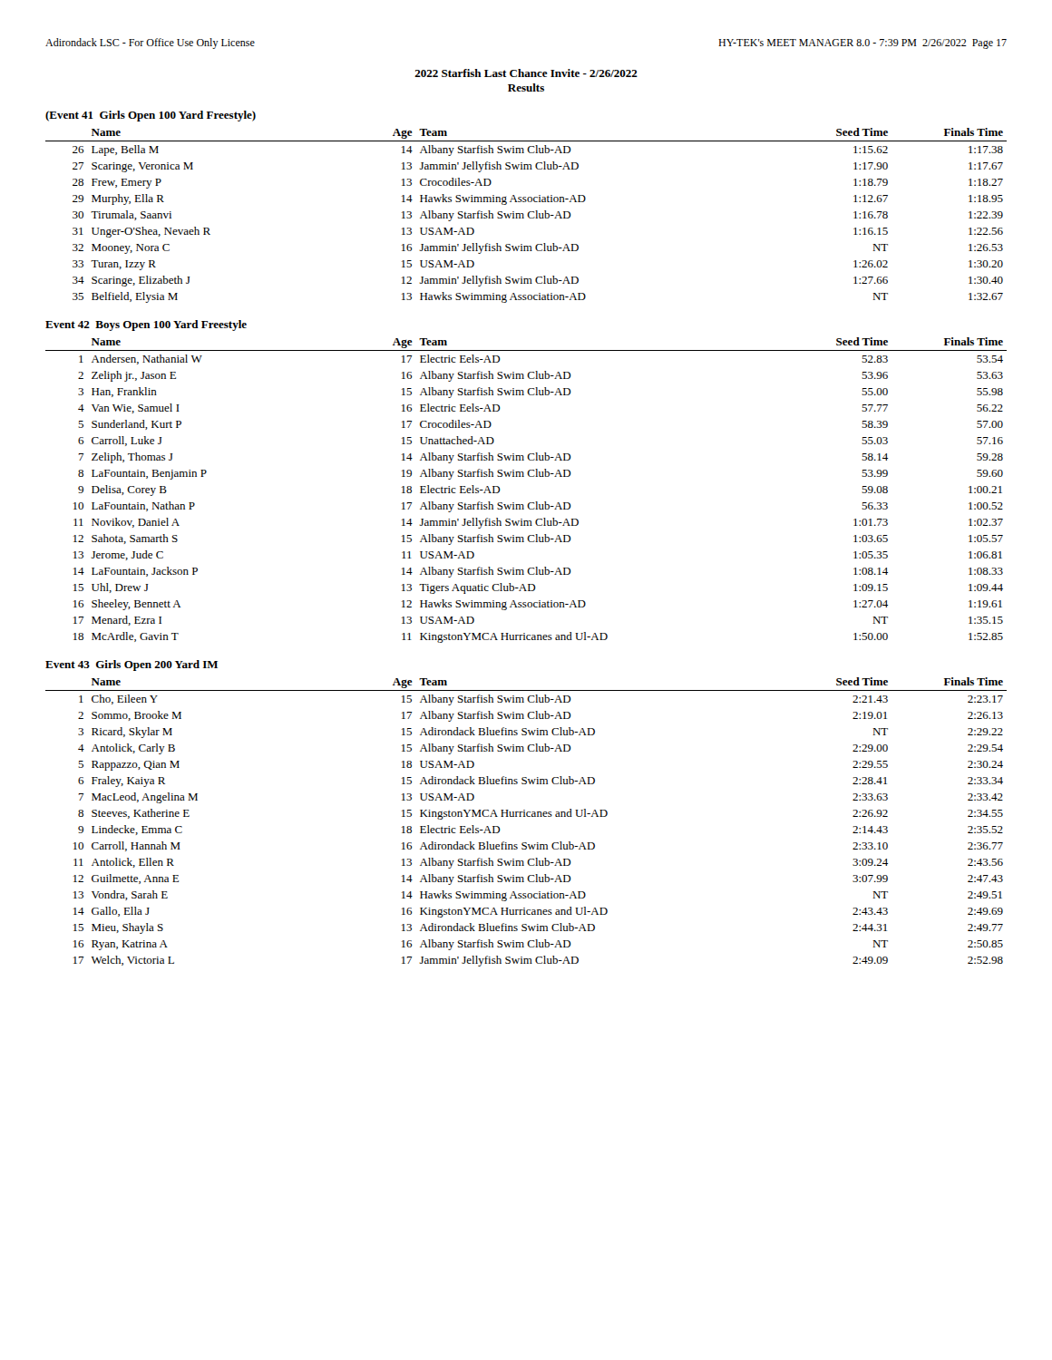Adirondack LSC - For Office Use Only License
HY-TEK's MEET MANAGER 8.0 - 7:39 PM 2/26/2022 Page 17
2022 Starfish Last Chance Invite - 2/26/2022
Results
(Event 41 Girls Open 100 Yard Freestyle)
| | Name | Age | Team | Seed Time | Finals Time |
| --- | --- | --- | --- | --- | --- |
| 26 | Lape, Bella M | 14 | Albany Starfish Swim Club-AD | 1:15.62 | 1:17.38 |
| 27 | Scaringe, Veronica M | 13 | Jammin' Jellyfish Swim Club-AD | 1:17.90 | 1:17.67 |
| 28 | Frew, Emery P | 13 | Crocodiles-AD | 1:18.79 | 1:18.27 |
| 29 | Murphy, Ella R | 14 | Hawks Swimming Association-AD | 1:12.67 | 1:18.95 |
| 30 | Tirumala, Saanvi | 13 | Albany Starfish Swim Club-AD | 1:16.78 | 1:22.39 |
| 31 | Unger-O'Shea, Nevaeh R | 13 | USAM-AD | 1:16.15 | 1:22.56 |
| 32 | Mooney, Nora C | 16 | Jammin' Jellyfish Swim Club-AD | NT | 1:26.53 |
| 33 | Turan, Izzy R | 15 | USAM-AD | 1:26.02 | 1:30.20 |
| 34 | Scaringe, Elizabeth J | 12 | Jammin' Jellyfish Swim Club-AD | 1:27.66 | 1:30.40 |
| 35 | Belfield, Elysia M | 13 | Hawks Swimming Association-AD | NT | 1:32.67 |
Event 42 Boys Open 100 Yard Freestyle
| | Name | Age | Team | Seed Time | Finals Time |
| --- | --- | --- | --- | --- | --- |
| 1 | Andersen, Nathanial W | 17 | Electric Eels-AD | 52.83 | 53.54 |
| 2 | Zeliph jr., Jason E | 16 | Albany Starfish Swim Club-AD | 53.96 | 53.63 |
| 3 | Han, Franklin | 15 | Albany Starfish Swim Club-AD | 55.00 | 55.98 |
| 4 | Van Wie, Samuel I | 16 | Electric Eels-AD | 57.77 | 56.22 |
| 5 | Sunderland, Kurt P | 17 | Crocodiles-AD | 58.39 | 57.00 |
| 6 | Carroll, Luke J | 15 | Unattached-AD | 55.03 | 57.16 |
| 7 | Zeliph, Thomas J | 14 | Albany Starfish Swim Club-AD | 58.14 | 59.28 |
| 8 | LaFountain, Benjamin P | 19 | Albany Starfish Swim Club-AD | 53.99 | 59.60 |
| 9 | Delisa, Corey B | 18 | Electric Eels-AD | 59.08 | 1:00.21 |
| 10 | LaFountain, Nathan P | 17 | Albany Starfish Swim Club-AD | 56.33 | 1:00.52 |
| 11 | Novikov, Daniel A | 14 | Jammin' Jellyfish Swim Club-AD | 1:01.73 | 1:02.37 |
| 12 | Sahota, Samarth S | 15 | Albany Starfish Swim Club-AD | 1:03.65 | 1:05.57 |
| 13 | Jerome, Jude C | 11 | USAM-AD | 1:05.35 | 1:06.81 |
| 14 | LaFountain, Jackson P | 14 | Albany Starfish Swim Club-AD | 1:08.14 | 1:08.33 |
| 15 | Uhl, Drew J | 13 | Tigers Aquatic Club-AD | 1:09.15 | 1:09.44 |
| 16 | Sheeley, Bennett A | 12 | Hawks Swimming Association-AD | 1:27.04 | 1:19.61 |
| 17 | Menard, Ezra I | 13 | USAM-AD | NT | 1:35.15 |
| 18 | McArdle, Gavin T | 11 | KingstonYMCA Hurricanes and Ul-AD | 1:50.00 | 1:52.85 |
Event 43 Girls Open 200 Yard IM
| | Name | Age | Team | Seed Time | Finals Time |
| --- | --- | --- | --- | --- | --- |
| 1 | Cho, Eileen Y | 15 | Albany Starfish Swim Club-AD | 2:21.43 | 2:23.17 |
| 2 | Sommo, Brooke M | 17 | Albany Starfish Swim Club-AD | 2:19.01 | 2:26.13 |
| 3 | Ricard, Skylar M | 15 | Adirondack Bluefins Swim Club-AD | NT | 2:29.22 |
| 4 | Antolick, Carly B | 15 | Albany Starfish Swim Club-AD | 2:29.00 | 2:29.54 |
| 5 | Rappazzo, Qian M | 18 | USAM-AD | 2:29.55 | 2:30.24 |
| 6 | Fraley, Kaiya R | 15 | Adirondack Bluefins Swim Club-AD | 2:28.41 | 2:33.34 |
| 7 | MacLeod, Angelina M | 13 | USAM-AD | 2:33.63 | 2:33.42 |
| 8 | Steeves, Katherine E | 15 | KingstonYMCA Hurricanes and Ul-AD | 2:26.92 | 2:34.55 |
| 9 | Lindecke, Emma C | 18 | Electric Eels-AD | 2:14.43 | 2:35.52 |
| 10 | Carroll, Hannah M | 16 | Adirondack Bluefins Swim Club-AD | 2:33.10 | 2:36.77 |
| 11 | Antolick, Ellen R | 13 | Albany Starfish Swim Club-AD | 3:09.24 | 2:43.56 |
| 12 | Guilmette, Anna E | 14 | Albany Starfish Swim Club-AD | 3:07.99 | 2:47.43 |
| 13 | Vondra, Sarah E | 14 | Hawks Swimming Association-AD | NT | 2:49.51 |
| 14 | Gallo, Ella J | 16 | KingstonYMCA Hurricanes and Ul-AD | 2:43.43 | 2:49.69 |
| 15 | Mieu, Shayla S | 13 | Adirondack Bluefins Swim Club-AD | 2:44.31 | 2:49.77 |
| 16 | Ryan, Katrina A | 16 | Albany Starfish Swim Club-AD | NT | 2:50.85 |
| 17 | Welch, Victoria L | 17 | Jammin' Jellyfish Swim Club-AD | 2:49.09 | 2:52.98 |